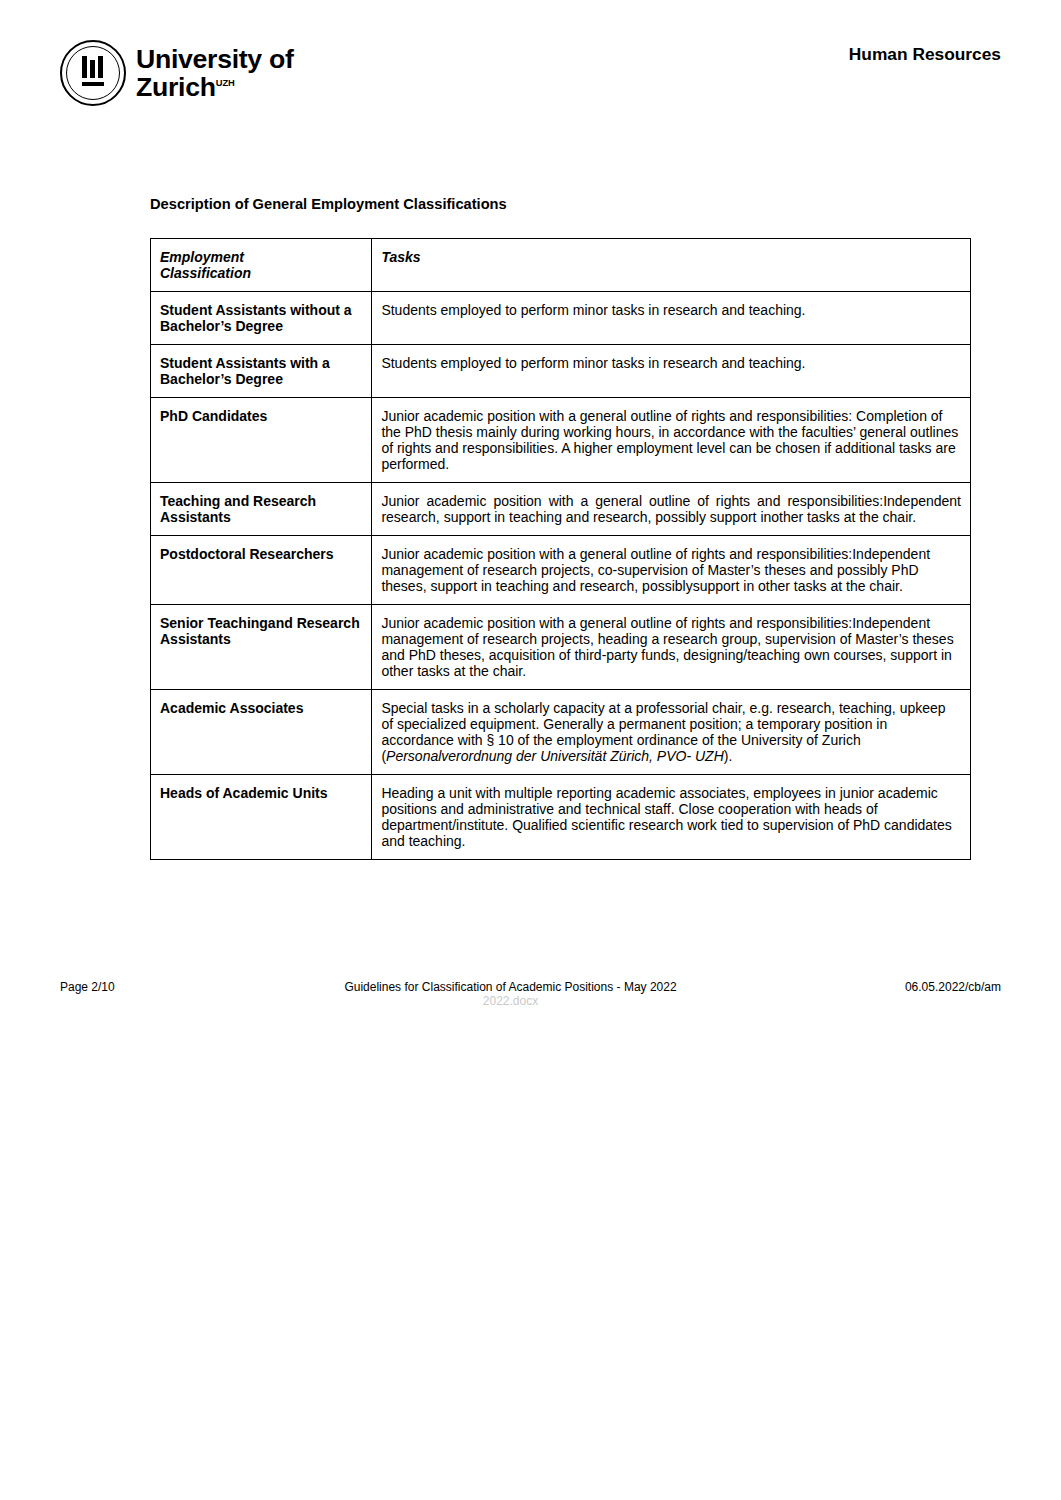University of ZurichUZH
Human Resources
Description of General Employment Classifications
| Employment Classification | Tasks |
| --- | --- |
| Student Assistants without a Bachelor’s Degree | Students employed to perform minor tasks in research and teaching. |
| Student Assistants with a Bachelor’s Degree | Students employed to perform minor tasks in research and teaching. |
| PhD Candidates | Junior academic position with a general outline of rights and responsibilities: Completion of the PhD thesis mainly during working hours, in accordance with the faculties’ general outlines of rights and responsibilities. A higher employment level can be chosen if additional tasks are performed. |
| Teaching and Research Assistants | Junior academic position with a general outline of rights and responsibilities:Independent research, support in teaching and research, possibly support inother tasks at the chair. |
| Postdoctoral Researchers | Junior academic position with a general outline of rights and responsibilities:Independent management of research projects, co-supervision of Master’s theses and possibly PhD theses, support in teaching and research, possiblysupport in other tasks at the chair. |
| Senior Teachingand Research Assistants | Junior academic position with a general outline of rights and responsibilities:Independent management of research projects, heading a research group, supervision of Master’s theses and PhD theses, acquisition of third-party funds, designing/teaching own courses, support in other tasks at the chair. |
| Academic Associates | Special tasks in a scholarly capacity at a professorial chair, e.g. research, teaching, upkeep of specialized equipment. Generally a permanent position; a temporary position in accordance with § 10 of the employment ordinance of the University of Zurich ( Personalverordnung der Universität Zürich, PVO- UZH ). |
| Heads of Academic Units | Heading a unit with multiple reporting academic associates, employees in junior academic positions and administrative and technical staff. Close cooperation with heads of department/institute. Qualified scientific research work tied to supervision of PhD candidates and teaching. |
Page 2/10
Guidelines for Classification of Academic Positions - May 2022
2022.docx
06.05.2022/cb/am